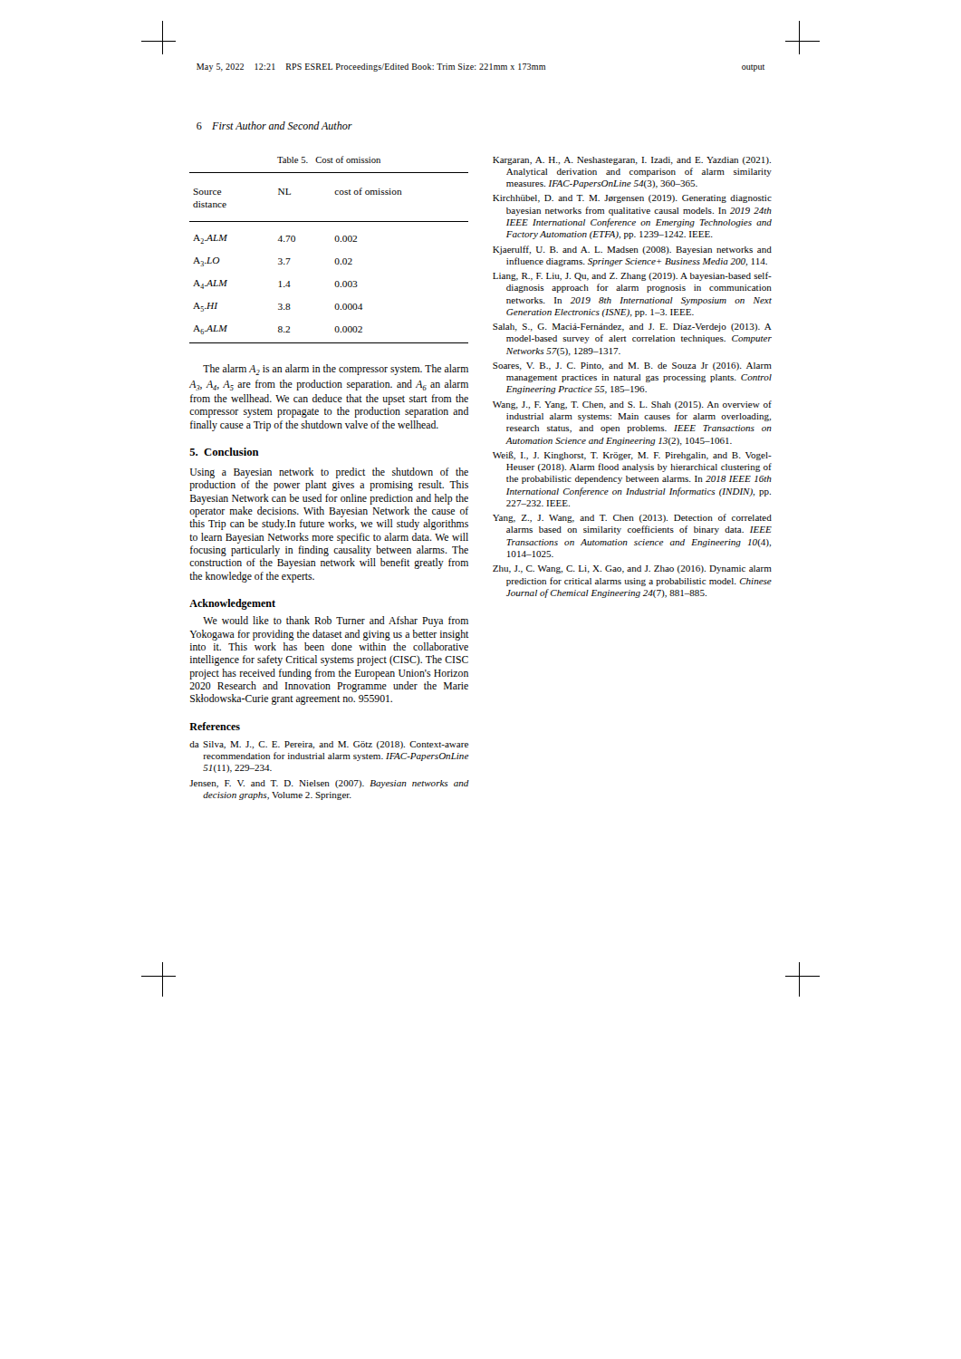May 5, 2022 12:21 RPS ESREL Proceedings/Edited Book: Trim Size: 221mm x 173mm output
6 First Author and Second Author
Table 5. Cost of omission
| Source distance | NL | cost of omission |
| --- | --- | --- |
| A 2 . ALM | 4.70 | 0.002 |
| A 3 . LO | 3.7 | 0.02 |
| A 4 . ALM | 1.4 | 0.003 |
| A 5 . HI | 3.8 | 0.0004 |
| A 6 . ALM | 8.2 | 0.0002 |
The alarm A2 is an alarm in the compressor system. The alarm A3, A4, A5 are from the production separation. and A6 an alarm from the wellhead. We can deduce that the upset start from the compressor system propagate to the production separation and finally cause a Trip of the shutdown valve of the wellhead.
5. Conclusion
Using a Bayesian network to predict the shutdown of the production of the power plant gives a promising result. This Bayesian Network can be used for online prediction and help the operator make decisions. With Bayesian Network the cause of this Trip can be study.In future works, we will study algorithms to learn Bayesian Networks more specific to alarm data. We will focusing particularly in finding causality between alarms. The construction of the Bayesian network will benefit greatly from the knowledge of the experts.
Acknowledgement
We would like to thank Rob Turner and Afshar Puya from Yokogawa for providing the dataset and giving us a better insight into it. This work has been done within the collaborative intelligence for safety Critical systems project (CISC). The CISC project has received funding from the European Union's Horizon 2020 Research and Innovation Programme under the Marie Skłodowska-Curie grant agreement no. 955901.
References
da Silva, M. J., C. E. Pereira, and M. Götz (2018). Context-aware recommendation for industrial alarm system. IFAC-PapersOnLine 51(11), 229–234.
Jensen, F. V. and T. D. Nielsen (2007). Bayesian networks and decision graphs, Volume 2. Springer.
Kargaran, A. H., A. Neshastegaran, I. Izadi, and E. Yazdian (2021). Analytical derivation and comparison of alarm similarity measures. IFAC-PapersOnLine 54(3), 360–365.
Kirchhübel, D. and T. M. Jørgensen (2019). Generating diagnostic bayesian networks from qualitative causal models. In 2019 24th IEEE International Conference on Emerging Technologies and Factory Automation (ETFA), pp. 1239–1242. IEEE.
Kjaerulff, U. B. and A. L. Madsen (2008). Bayesian networks and influence diagrams. Springer Science+ Business Media 200, 114.
Liang, R., F. Liu, J. Qu, and Z. Zhang (2019). A bayesian-based self-diagnosis approach for alarm prognosis in communication networks. In 2019 8th International Symposium on Next Generation Electronics (ISNE), pp. 1–3. IEEE.
Salah, S., G. Maciá-Fernández, and J. E. Díaz-Verdejo (2013). A model-based survey of alert correlation techniques. Computer Networks 57(5), 1289–1317.
Soares, V. B., J. C. Pinto, and M. B. de Souza Jr (2016). Alarm management practices in natural gas processing plants. Control Engineering Practice 55, 185–196.
Wang, J., F. Yang, T. Chen, and S. L. Shah (2015). An overview of industrial alarm systems: Main causes for alarm overloading, research status, and open problems. IEEE Transactions on Automation Science and Engineering 13(2), 1045–1061.
Weiß, I., J. Kinghorst, T. Kröger, M. F. Pirehgalin, and B. Vogel-Heuser (2018). Alarm flood analysis by hierarchical clustering of the probabilistic dependency between alarms. In 2018 IEEE 16th International Conference on Industrial Informatics (INDIN), pp. 227–232. IEEE.
Yang, Z., J. Wang, and T. Chen (2013). Detection of correlated alarms based on similarity coefficients of binary data. IEEE Transactions on Automation science and Engineering 10(4), 1014–1025.
Zhu, J., C. Wang, C. Li, X. Gao, and J. Zhao (2016). Dynamic alarm prediction for critical alarms using a probabilistic model. Chinese Journal of Chemical Engineering 24(7), 881–885.